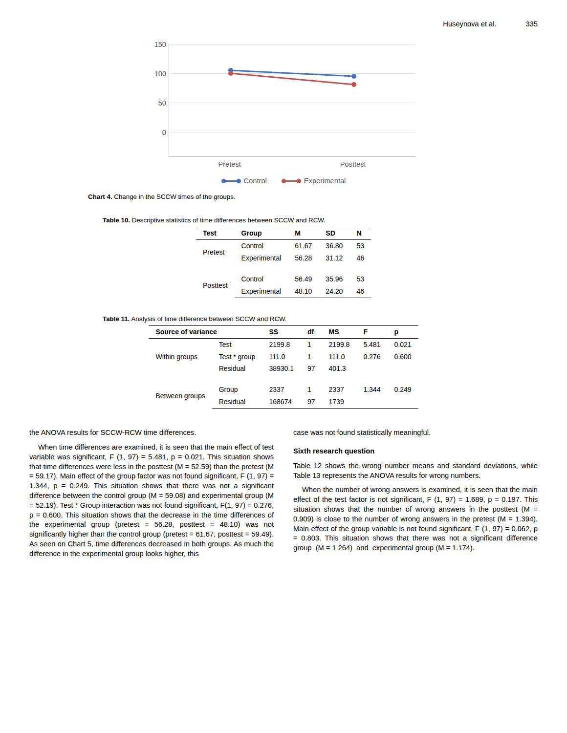Huseynova et al. 335
150
100
50
0
Pretest Posttest
Control
Experimental
Chart 4. Change in the SCCW times of the groups.
Table 10. Descriptive statistics of time differences between SCCW and RCW.
| Test | Group | M | SD | N |
| --- | --- | --- | --- | --- |
| Pretest | Control | 61.67 | 36.80 | 53 |
| Experimental | 56.28 | 31.12 | 46 |
| Posttest | Control | 56.49 | 35.96 | 53 |
| Experimental | 48.10 | 24.20 | 46 |
Table 11. Analysis of time difference between SCCW and RCW.
| Source of variance | SS | df | MS | F | p |
| --- | --- | --- | --- | --- | --- |
| Within groups | Test | 2199.8 | 1 | 2199.8 | 5.481 | 0.021 |
| Test * group | 111.0 | 1 | 111.0 | 0.276 | 0.600 |
| Residual | 38930.1 | 97 | 401.3 | | |
| Between groups | Group | 2337 | 1 | 2337 | 1.344 | 0.249 |
| Residual | 168674 | 97 | 1739 | | |
the ANOVA results for SCCW-RCW time differences.
When time differences are examined, it is seen that the main effect of test variable was significant, F (1, 97) = 5.481, p = 0.021. This situation shows that time differences were less in the posttest (M = 52.59) than the pretest (M = 59.17). Main effect of the group factor was not found significant, F (1, 97) = 1.344, p = 0.249. This situation shows that there was not a significant difference between the control group (M = 59.08) and experimental group (M = 52.19). Test * Group interaction was not found significant, F(1, 97) = 0.276, p = 0.600. This situation shows that the decrease in the time differences of the experimental group (pretest = 56.28, posttest = 48.10) was not significantly higher than the control group (pretest = 61.67, posttest = 59.49). As seen on Chart 5, time differences decreased in both groups. As much the difference in the experimental group looks higher, this
case was not found statistically meaningful.
Sixth research question
Table 12 shows the wrong number means and standard deviations, while Table 13 represents the ANOVA results for wrong numbers.
When the number of wrong answers is examined, it is seen that the main effect of the test factor is not significant, F (1, 97) = 1.689, p = 0.197. This situation shows that the number of wrong answers in the posttest (M = 0.909) is close to the number of wrong answers in the pretest (M = 1.394). Main effect of the group variable is not found significant, F (1, 97) = 0.062, p = 0.803. This situation shows that there was not a significant difference group (M = 1.264) and experimental group (M = 1.174).